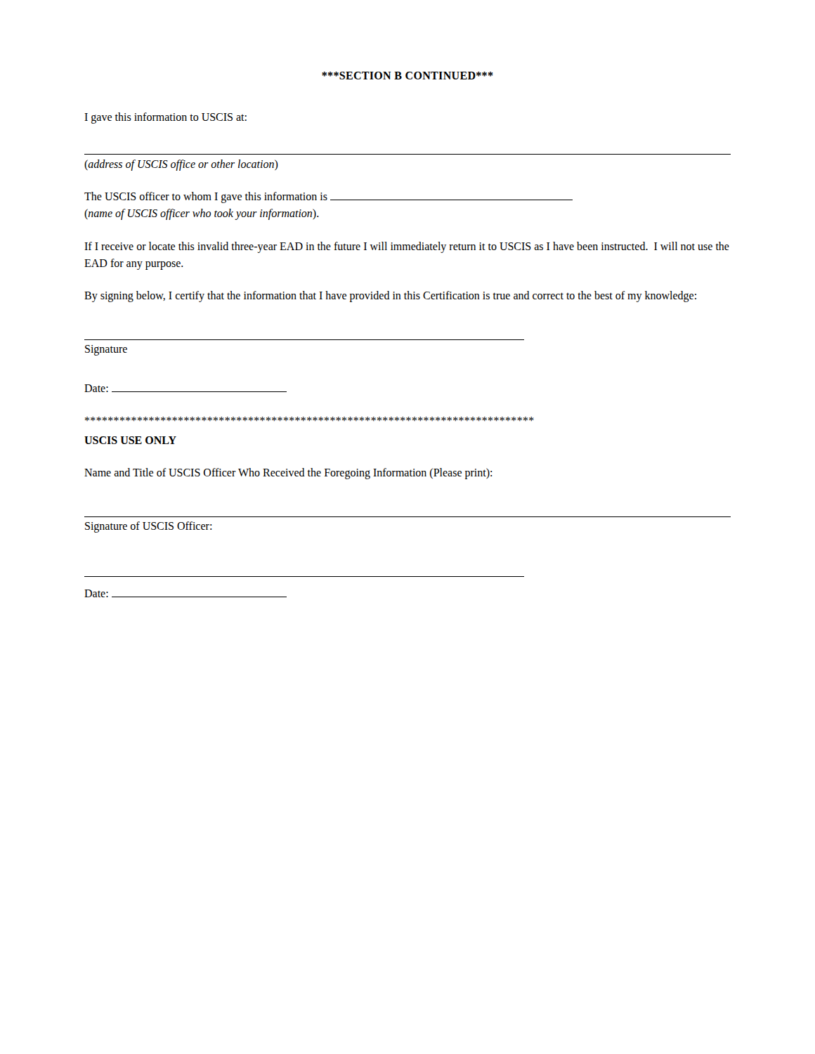***SECTION B CONTINUED***
I gave this information to USCIS at:
(address of USCIS office or other location)
The USCIS officer to whom I gave this information is
(name of USCIS officer who took your information).
If I receive or locate this invalid three-year EAD in the future I will immediately return it to USCIS as I have been instructed. I will not use the EAD for any purpose.
By signing below, I certify that the information that I have provided in this Certification is true and correct to the best of my knowledge:
Signature
Date:
*****************************************************************************
USCIS USE ONLY
Name and Title of USCIS Officer Who Received the Foregoing Information (Please print):
Signature of USCIS Officer:
Date: